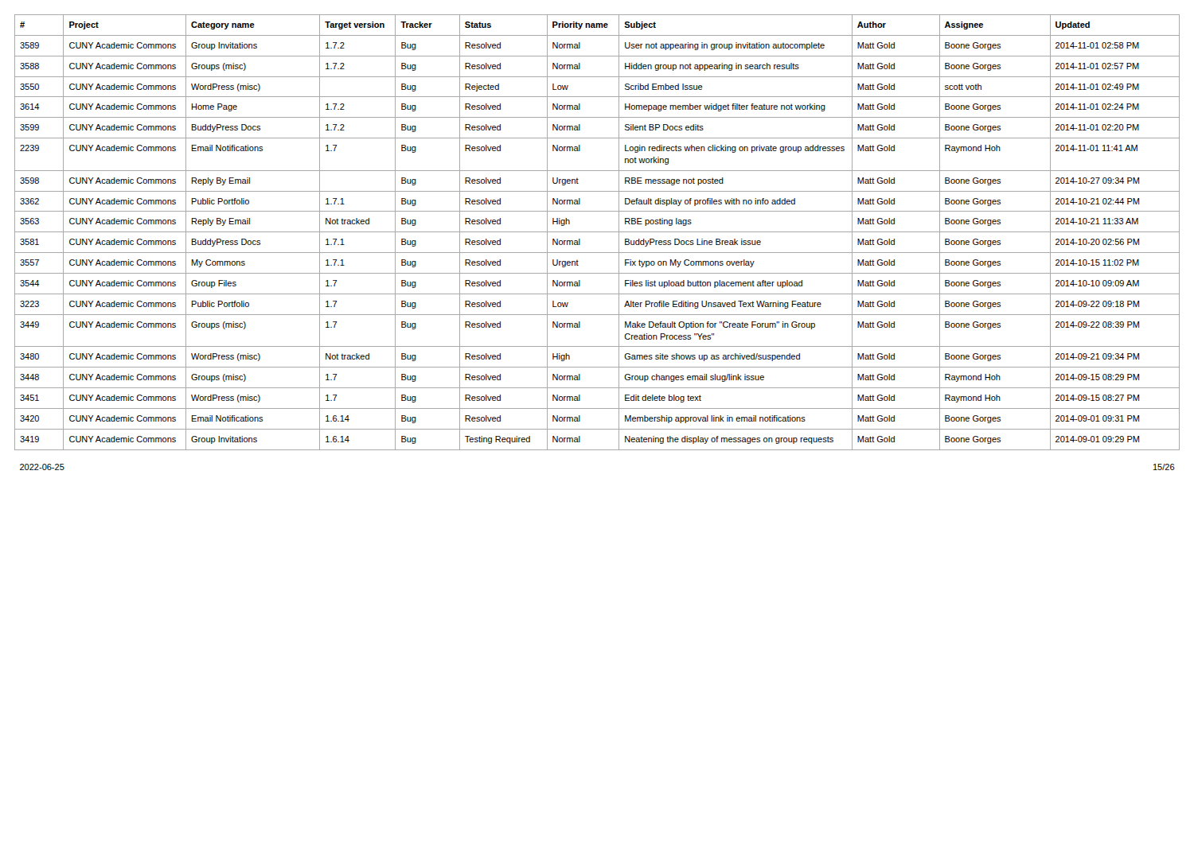| # | Project | Category name | Target version | Tracker | Status | Priority name | Subject | Author | Assignee | Updated |
| --- | --- | --- | --- | --- | --- | --- | --- | --- | --- | --- |
| 3589 | CUNY Academic Commons | Group Invitations | 1.7.2 | Bug | Resolved | Normal | User not appearing in group invitation autocomplete | Matt Gold | Boone Gorges | 2014-11-01 02:58 PM |
| 3588 | CUNY Academic Commons | Groups (misc) | 1.7.2 | Bug | Resolved | Normal | Hidden group not appearing in search results | Matt Gold | Boone Gorges | 2014-11-01 02:57 PM |
| 3550 | CUNY Academic Commons | WordPress (misc) | | Bug | Rejected | Low | Scribd Embed Issue | Matt Gold | scott voth | 2014-11-01 02:49 PM |
| 3614 | CUNY Academic Commons | Home Page | 1.7.2 | Bug | Resolved | Normal | Homepage member widget filter feature not working | Matt Gold | Boone Gorges | 2014-11-01 02:24 PM |
| 3599 | CUNY Academic Commons | BuddyPress Docs | 1.7.2 | Bug | Resolved | Normal | Silent BP Docs edits | Matt Gold | Boone Gorges | 2014-11-01 02:20 PM |
| 2239 | CUNY Academic Commons | Email Notifications | 1.7 | Bug | Resolved | Normal | Login redirects when clicking on private group addresses not working | Matt Gold | Raymond Hoh | 2014-11-01 11:41 AM |
| 3598 | CUNY Academic Commons | Reply By Email | | Bug | Resolved | Urgent | RBE message not posted | Matt Gold | Boone Gorges | 2014-10-27 09:34 PM |
| 3362 | CUNY Academic Commons | Public Portfolio | 1.7.1 | Bug | Resolved | Normal | Default display of profiles with no info added | Matt Gold | Boone Gorges | 2014-10-21 02:44 PM |
| 3563 | CUNY Academic Commons | Reply By Email | Not tracked | Bug | Resolved | High | RBE posting lags | Matt Gold | Boone Gorges | 2014-10-21 11:33 AM |
| 3581 | CUNY Academic Commons | BuddyPress Docs | 1.7.1 | Bug | Resolved | Normal | BuddyPress Docs Line Break issue | Matt Gold | Boone Gorges | 2014-10-20 02:56 PM |
| 3557 | CUNY Academic Commons | My Commons | 1.7.1 | Bug | Resolved | Urgent | Fix typo on My Commons overlay | Matt Gold | Boone Gorges | 2014-10-15 11:02 PM |
| 3544 | CUNY Academic Commons | Group Files | 1.7 | Bug | Resolved | Normal | Files list upload button placement after upload | Matt Gold | Boone Gorges | 2014-10-10 09:09 AM |
| 3223 | CUNY Academic Commons | Public Portfolio | 1.7 | Bug | Resolved | Low | Alter Profile Editing Unsaved Text Warning Feature | Matt Gold | Boone Gorges | 2014-09-22 09:18 PM |
| 3449 | CUNY Academic Commons | Groups (misc) | 1.7 | Bug | Resolved | Normal | Make Default Option for "Create Forum" in Group Creation Process "Yes" | Matt Gold | Boone Gorges | 2014-09-22 08:39 PM |
| 3480 | CUNY Academic Commons | WordPress (misc) | Not tracked | Bug | Resolved | High | Games site shows up as archived/suspended | Matt Gold | Boone Gorges | 2014-09-21 09:34 PM |
| 3448 | CUNY Academic Commons | Groups (misc) | 1.7 | Bug | Resolved | Normal | Group changes email slug/link issue | Matt Gold | Raymond Hoh | 2014-09-15 08:29 PM |
| 3451 | CUNY Academic Commons | WordPress (misc) | 1.7 | Bug | Resolved | Normal | Edit delete blog text | Matt Gold | Raymond Hoh | 2014-09-15 08:27 PM |
| 3420 | CUNY Academic Commons | Email Notifications | 1.6.14 | Bug | Resolved | Normal | Membership approval link in email notifications | Matt Gold | Boone Gorges | 2014-09-01 09:31 PM |
| 3419 | CUNY Academic Commons | Group Invitations | 1.6.14 | Bug | Testing Required | Normal | Neatening the display of messages on group requests | Matt Gold | Boone Gorges | 2014-09-01 09:29 PM |
| 2022-06-25 | 15/26 |